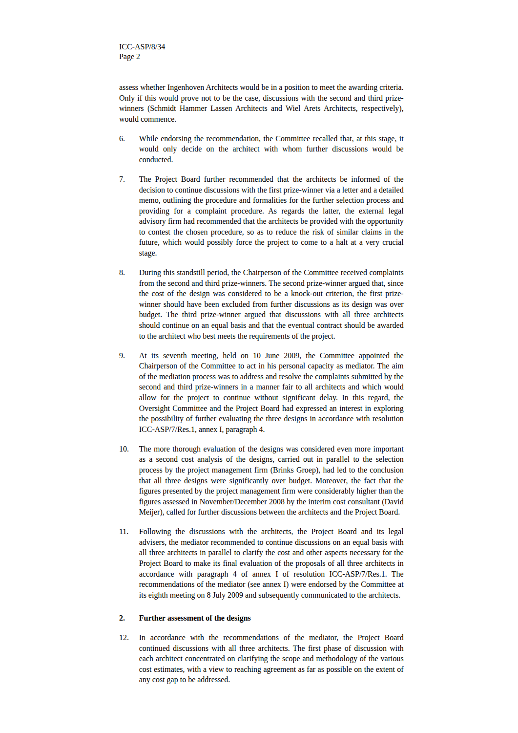ICC-ASP/8/34
Page 2
assess whether Ingenhoven Architects would be in a position to meet the awarding criteria. Only if this would prove not to be the case, discussions with the second and third prize-winners (Schmidt Hammer Lassen Architects and Wiel Arets Architects, respectively), would commence.
6.
While endorsing the recommendation, the Committee recalled that, at this stage, it would only decide on the architect with whom further discussions would be conducted.
7.
The Project Board further recommended that the architects be informed of the decision to continue discussions with the first prize-winner via a letter and a detailed memo, outlining the procedure and formalities for the further selection process and providing for a complaint procedure. As regards the latter, the external legal advisory firm had recommended that the architects be provided with the opportunity to contest the chosen procedure, so as to reduce the risk of similar claims in the future, which would possibly force the project to come to a halt at a very crucial stage.
8.
During this standstill period, the Chairperson of the Committee received complaints from the second and third prize-winners. The second prize-winner argued that, since the cost of the design was considered to be a knock-out criterion, the first prize-winner should have been excluded from further discussions as its design was over budget. The third prize-winner argued that discussions with all three architects should continue on an equal basis and that the eventual contract should be awarded to the architect who best meets the requirements of the project.
9.
At its seventh meeting, held on 10 June 2009, the Committee appointed the Chairperson of the Committee to act in his personal capacity as mediator. The aim of the mediation process was to address and resolve the complaints submitted by the second and third prize-winners in a manner fair to all architects and which would allow for the project to continue without significant delay. In this regard, the Oversight Committee and the Project Board had expressed an interest in exploring the possibility of further evaluating the three designs in accordance with resolution ICC-ASP/7/Res.1, annex I, paragraph 4.
10.
The more thorough evaluation of the designs was considered even more important as a second cost analysis of the designs, carried out in parallel to the selection process by the project management firm (Brinks Groep), had led to the conclusion that all three designs were significantly over budget. Moreover, the fact that the figures presented by the project management firm were considerably higher than the figures assessed in November/December 2008 by the interim cost consultant (David Meijer), called for further discussions between the architects and the Project Board.
11.
Following the discussions with the architects, the Project Board and its legal advisers, the mediator recommended to continue discussions on an equal basis with all three architects in parallel to clarify the cost and other aspects necessary for the Project Board to make its final evaluation of the proposals of all three architects in accordance with paragraph 4 of annex I of resolution ICC-ASP/7/Res.1. The recommendations of the mediator (see annex I) were endorsed by the Committee at its eighth meeting on 8 July 2009 and subsequently communicated to the architects.
2. Further assessment of the designs
12.
In accordance with the recommendations of the mediator, the Project Board continued discussions with all three architects. The first phase of discussion with each architect concentrated on clarifying the scope and methodology of the various cost estimates, with a view to reaching agreement as far as possible on the extent of any cost gap to be addressed.